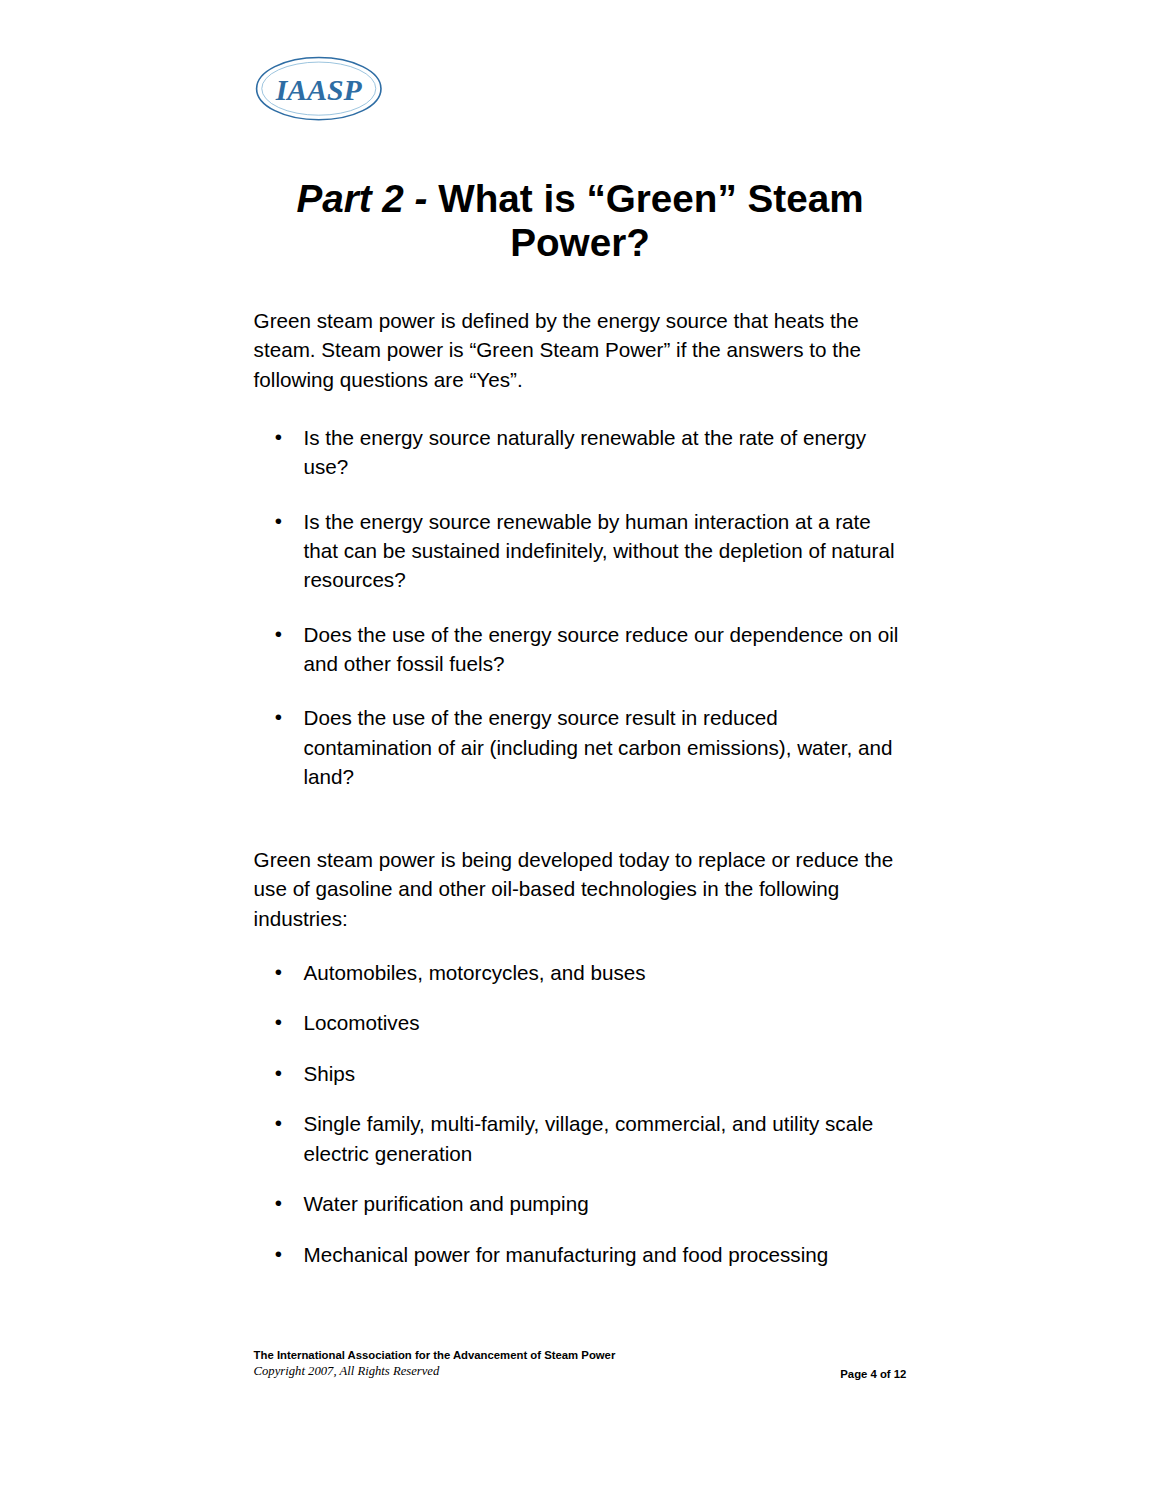IAASP
Part 2 - What is “Green” Steam Power?
Green steam power is defined by the energy source that heats the steam. Steam power is “Green Steam Power” if the answers to the following questions are “Yes”.
Is the energy source naturally renewable at the rate of energy use?
Is the energy source renewable by human interaction at a rate that can be sustained indefinitely, without the depletion of natural resources?
Does the use of the energy source reduce our dependence on oil and other fossil fuels?
Does the use of the energy source result in reduced contamination of air (including net carbon emissions), water, and land?
Green steam power is being developed today to replace or reduce the use of gasoline and other oil-based technologies in the following industries:
Automobiles, motorcycles, and buses
Locomotives
Ships
Single family, multi-family, village, commercial, and utility scale electric generation
Water purification and pumping
Mechanical power for manufacturing and food processing
The International Association for the Advancement of Steam Power
Copyright 2007, All Rights Reserved
Page 4 of 12